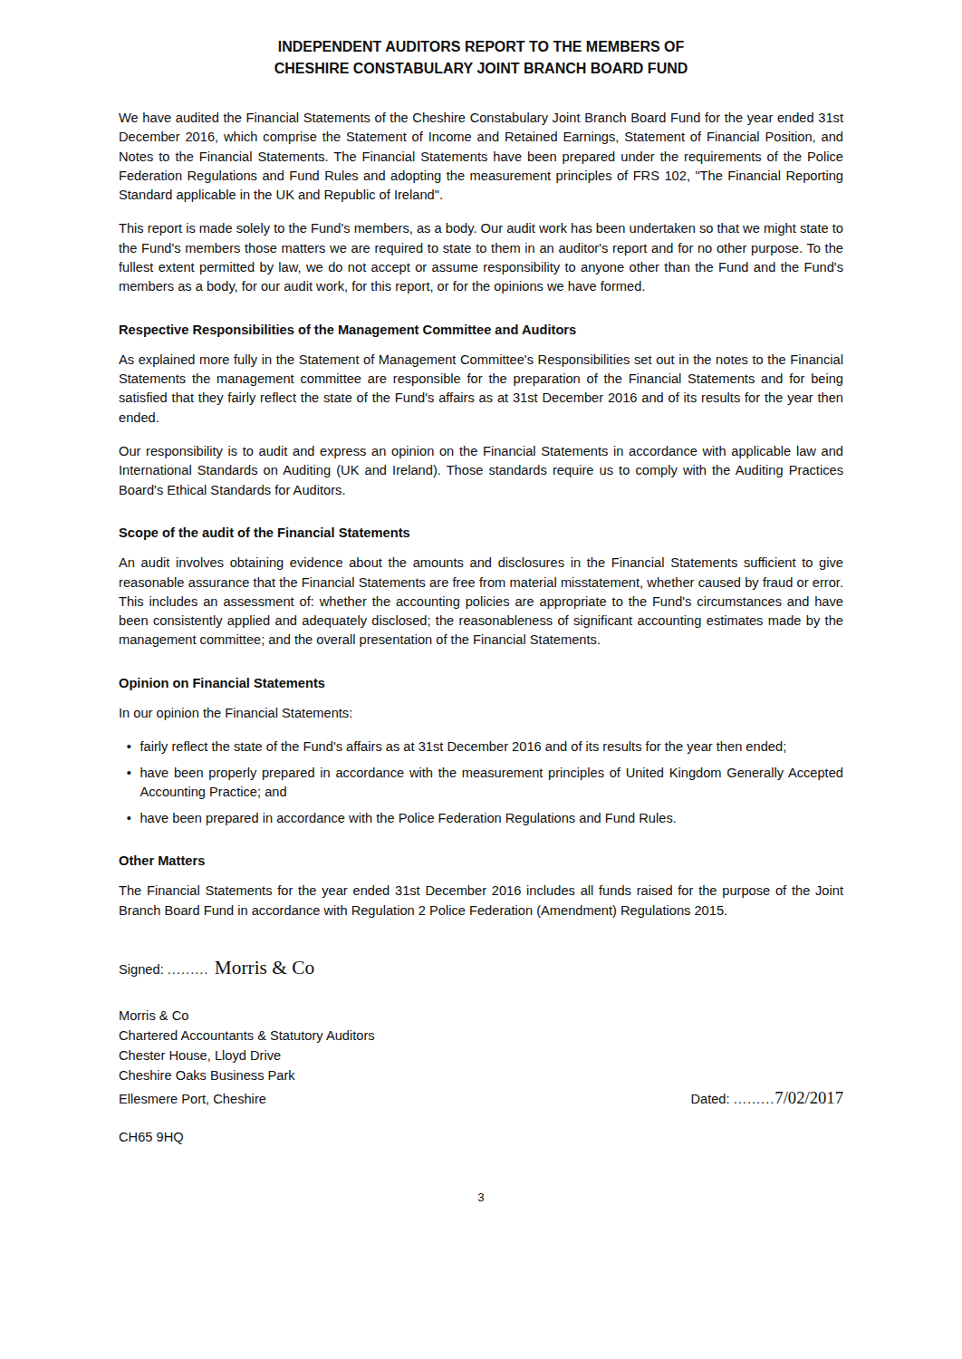Independent Auditors Report to the Members of
Cheshire Constabulary Joint Branch Board Fund
We have audited the Financial Statements of the Cheshire Constabulary Joint Branch Board Fund for the year ended 31st December 2016, which comprise the Statement of Income and Retained Earnings, Statement of Financial Position, and Notes to the Financial Statements. The Financial Statements have been prepared under the requirements of the Police Federation Regulations and Fund Rules and adopting the measurement principles of FRS 102, "The Financial Reporting Standard applicable in the UK and Republic of Ireland".
This report is made solely to the Fund's members, as a body. Our audit work has been undertaken so that we might state to the Fund's members those matters we are required to state to them in an auditor's report and for no other purpose. To the fullest extent permitted by law, we do not accept or assume responsibility to anyone other than the Fund and the Fund's members as a body, for our audit work, for this report, or for the opinions we have formed.
Respective Responsibilities of the Management Committee and Auditors
As explained more fully in the Statement of Management Committee's Responsibilities set out in the notes to the Financial Statements the management committee are responsible for the preparation of the Financial Statements and for being satisfied that they fairly reflect the state of the Fund's affairs as at 31st December 2016 and of its results for the year then ended.
Our responsibility is to audit and express an opinion on the Financial Statements in accordance with applicable law and International Standards on Auditing (UK and Ireland). Those standards require us to comply with the Auditing Practices Board's Ethical Standards for Auditors.
Scope of the audit of the Financial Statements
An audit involves obtaining evidence about the amounts and disclosures in the Financial Statements sufficient to give reasonable assurance that the Financial Statements are free from material misstatement, whether caused by fraud or error. This includes an assessment of: whether the accounting policies are appropriate to the Fund's circumstances and have been consistently applied and adequately disclosed; the reasonableness of significant accounting estimates made by the management committee; and the overall presentation of the Financial Statements.
Opinion on Financial Statements
In our opinion the Financial Statements:
fairly reflect the state of the Fund's affairs as at 31st December 2016 and of its results for the year then ended;
have been properly prepared in accordance with the measurement principles of United Kingdom Generally Accepted Accounting Practice; and
have been prepared in accordance with the Police Federation Regulations and Fund Rules.
Other Matters
The Financial Statements for the year ended 31st December 2016 includes all funds raised for the purpose of the Joint Branch Board Fund in accordance with Regulation 2 Police Federation (Amendment) Regulations 2015.
Signed: ......... Morris & Co
Morris & Co
Chartered Accountants & Statutory Auditors
Chester House, Lloyd Drive
Cheshire Oaks Business Park
Ellesmere Port, Cheshire Dated: ......... 7/02/2017
CH65 9HQ
3